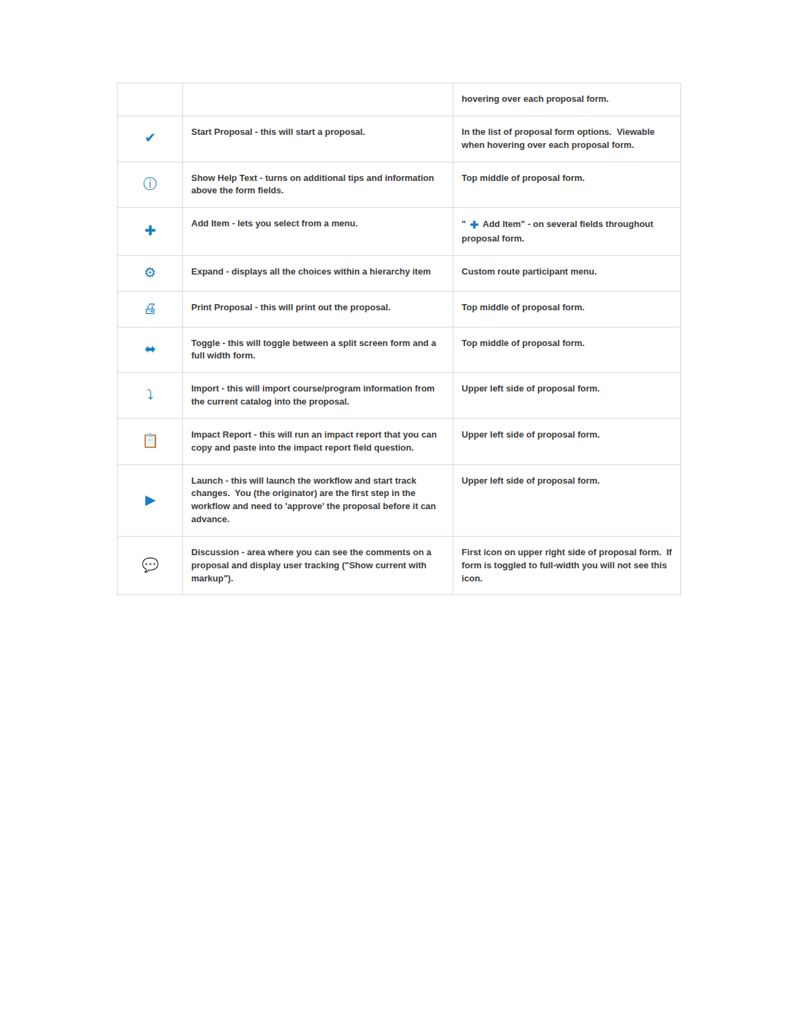| | | hovering over each proposal form. |
| ✔︎ | Start Proposal - this will start a proposal. | In the list of proposal form options. Viewable when hovering over each proposal form. |
| ⓘ | Show Help Text - turns on additional tips and information above the form fields. | Top middle of proposal form. |
| ✚ | Add Item - lets you select from a menu. | " ✚ Add Item" - on several fields throughout proposal form. |
| ⚙ | Expand - displays all the choices within a hierarchy item | Custom route participant menu. |
| 🖨 | Print Proposal - this will print out the proposal. | Top middle of proposal form. |
| ⬌ | Toggle - this will toggle between a split screen form and a full width form. | Top middle of proposal form. |
| ⤵ | Import - this will import course/program information from the current catalog into the proposal. | Upper left side of proposal form. |
| 📋 | Impact Report - this will run an impact report that you can copy and paste into the impact report field question. | Upper left side of proposal form. |
| ▶ | Launch - this will launch the workflow and start track changes. You (the originator) are the first step in the workflow and need to 'approve' the proposal before it can advance. | Upper left side of proposal form. |
| 💬 | Discussion - area where you can see the comments on a proposal and display user tracking ("Show current with markup"). | First icon on upper right side of proposal form. If form is toggled to full-width you will not see this icon. |